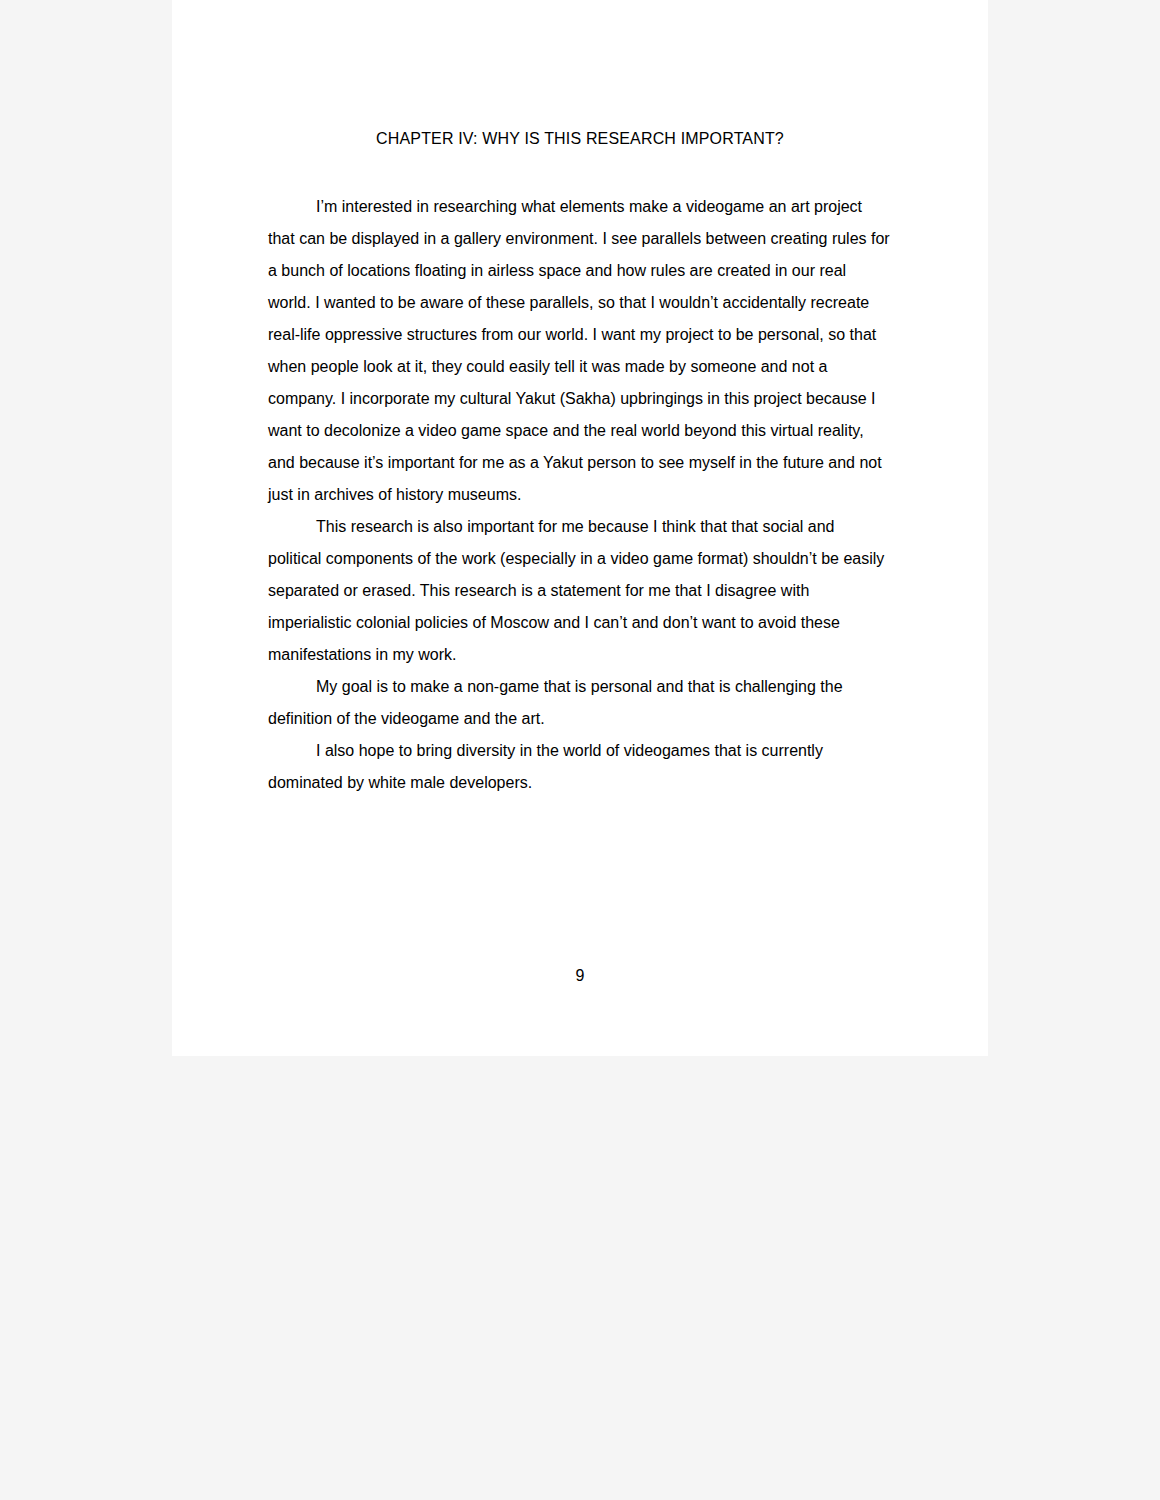CHAPTER IV: WHY IS THIS RESEARCH IMPORTANT?
I’m interested in researching what elements make a videogame an art project that can be displayed in a gallery environment. I see parallels between creating rules for a bunch of locations floating in airless space and how rules are created in our real world. I wanted to be aware of these parallels, so that I wouldn’t accidentally recreate real-life oppressive structures from our world. I want my project to be personal, so that when people look at it, they could easily tell it was made by someone and not a company. I incorporate my cultural Yakut (Sakha) upbringings in this project because I want to decolonize a video game space and the real world beyond this virtual reality, and because it’s important for me as a Yakut person to see myself in the future and not just in archives of history museums.
This research is also important for me because I think that that social and political components of the work (especially in a video game format) shouldn’t be easily separated or erased. This research is a statement for me that I disagree with imperialistic colonial policies of Moscow and I can’t and don’t want to avoid these manifestations in my work.
My goal is to make a non-game that is personal and that is challenging the definition of the videogame and the art.
I also hope to bring diversity in the world of videogames that is currently dominated by white male developers.
9